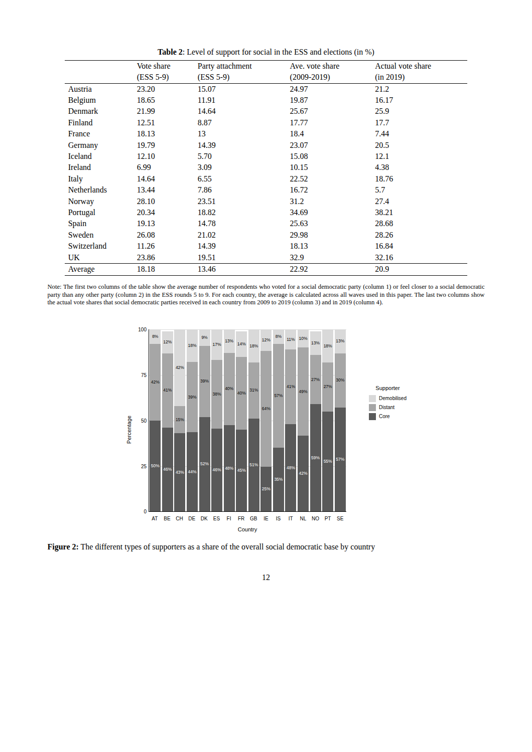Table 2: Level of support for social in the ESS and elections (in %)
| | Vote share | Party attachment | Ave. vote share | Actual vote share |
| --- | --- | --- | --- | --- |
| | (ESS 5-9) | (ESS 5-9) | (2009-2019) | (in 2019) |
| Austria | 23.20 | 15.07 | 24.97 | 21.2 |
| Belgium | 18.65 | 11.91 | 19.87 | 16.17 |
| Denmark | 21.99 | 14.64 | 25.67 | 25.9 |
| Finland | 12.51 | 8.87 | 17.77 | 17.7 |
| France | 18.13 | 13 | 18.4 | 7.44 |
| Germany | 19.79 | 14.39 | 23.07 | 20.5 |
| Iceland | 12.10 | 5.70 | 15.08 | 12.1 |
| Ireland | 6.99 | 3.09 | 10.15 | 4.38 |
| Italy | 14.64 | 6.55 | 22.52 | 18.76 |
| Netherlands | 13.44 | 7.86 | 16.72 | 5.7 |
| Norway | 28.10 | 23.51 | 31.2 | 27.4 |
| Portugal | 20.34 | 18.82 | 34.69 | 38.21 |
| Spain | 19.13 | 14.78 | 25.63 | 28.68 |
| Sweden | 26.08 | 21.02 | 29.98 | 28.26 |
| Switzerland | 11.26 | 14.39 | 18.13 | 16.84 |
| UK | 23.86 | 19.51 | 32.9 | 32.16 |
| Average | 18.18 | 13.46 | 22.92 | 20.9 |
Note: The first two columns of the table show the average number of respondents who voted for a social democratic party (column 1) or feel closer to a social democratic party than any other party (column 2) in the ESS rounds 5 to 9. For each country, the average is calculated across all waves used in this paper. The last two columns show the actual vote shares that social democratic parties received in each country from 2009 to 2019 (column 3) and in 2019 (column 4).
Percentage
100
75
50
25
0
8%
42%
50%
12%
41%
46%
42%
15%
43%
18%
39%
44%
9%
39%
52%
17%
38%
46%
13%
40%
48%
14%
40%
45%
18%
31%
51%
12%
64%
25%
8%
57%
35%
11%
41%
48%
10%
49%
42%
13%
27%
59%
18%
27%
55%
13%
30%
57%
AT BE CH DE DK ES FI FR GB IE IS IT NL NO PT SE
Country
Supporter
Demobilised
Distant
Core
Figure 2: The different types of supporters as a share of the overall social democratic base by country
12